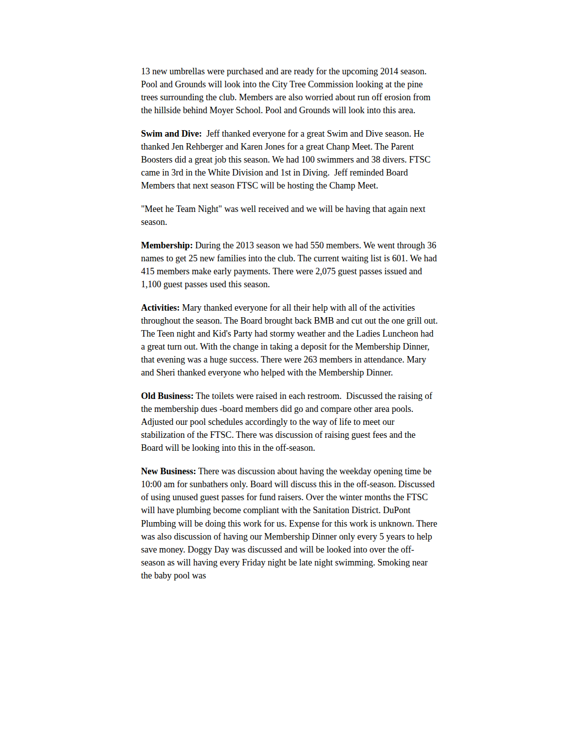13 new umbrellas were purchased and are ready for the upcoming 2014 season. Pool and Grounds will look into the City Tree Commission looking at the pine trees surrounding the club. Members are also worried about run off erosion from the hillside behind Moyer School. Pool and Grounds will look into this area.
Swim and Dive: Jeff thanked everyone for a great Swim and Dive season. He thanked Jen Rehberger and Karen Jones for a great Chanp Meet. The Parent Boosters did a great job this season. We had 100 swimmers and 38 divers. FTSC came in 3rd in the White Division and 1st in Diving. Jeff reminded Board Members that next season FTSC will be hosting the Champ Meet.
"Meet he Team Night" was well received and we will be having that again next season.
Membership: During the 2013 season we had 550 members. We went through 36 names to get 25 new families into the club. The current waiting list is 601. We had 415 members make early payments. There were 2,075 guest passes issued and 1,100 guest passes used this season.
Activities: Mary thanked everyone for all their help with all of the activities throughout the season. The Board brought back BMB and cut out the one grill out. The Teen night and Kid's Party had stormy weather and the Ladies Luncheon had a great turn out. With the change in taking a deposit for the Membership Dinner, that evening was a huge success. There were 263 members in attendance. Mary and Sheri thanked everyone who helped with the Membership Dinner.
Old Business: The toilets were raised in each restroom. Discussed the raising of the membership dues -board members did go and compare other area pools. Adjusted our pool schedules accordingly to the way of life to meet our stabilization of the FTSC. There was discussion of raising guest fees and the Board will be looking into this in the off-season.
New Business: There was discussion about having the weekday opening time be 10:00 am for sunbathers only. Board will discuss this in the off-season. Discussed of using unused guest passes for fund raisers. Over the winter months the FTSC will have plumbing become compliant with the Sanitation District. DuPont Plumbing will be doing this work for us. Expense for this work is unknown. There was also discussion of having our Membership Dinner only every 5 years to help save money. Doggy Day was discussed and will be looked into over the off-season as will having every Friday night be late night swimming. Smoking near the baby pool was